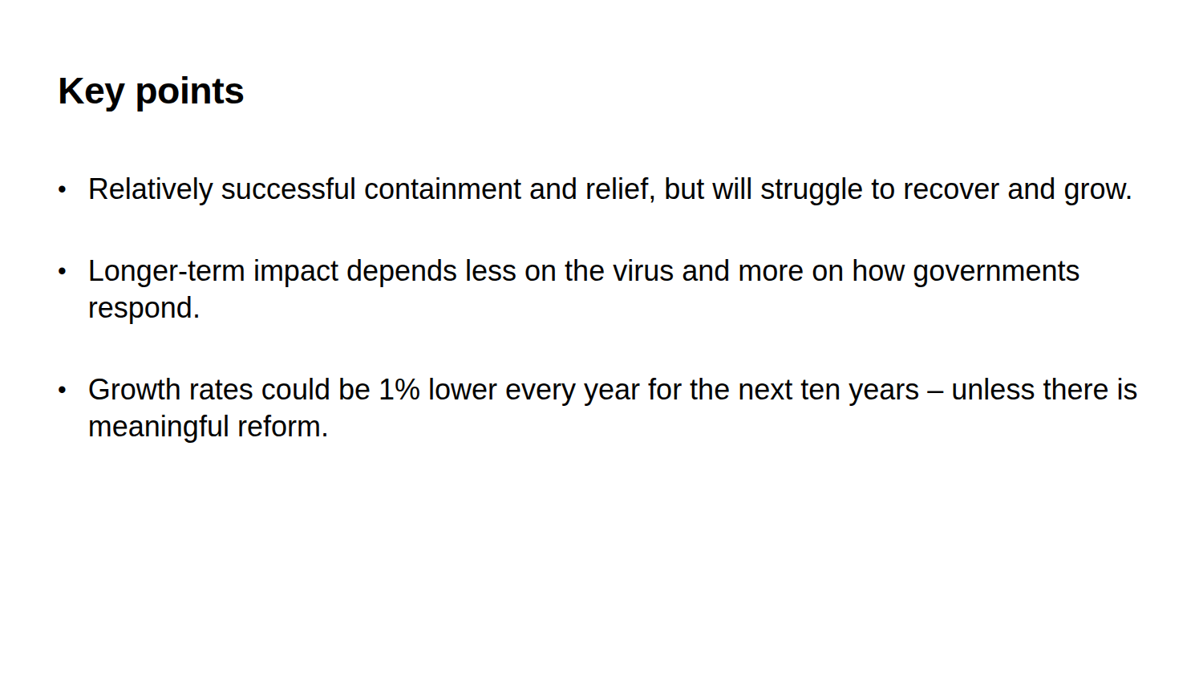Key points
Relatively successful containment and relief, but will struggle to recover and grow.
Longer-term impact depends less on the virus and more on how governments respond.
Growth rates could be 1% lower every year for the next ten years – unless there is meaningful reform.